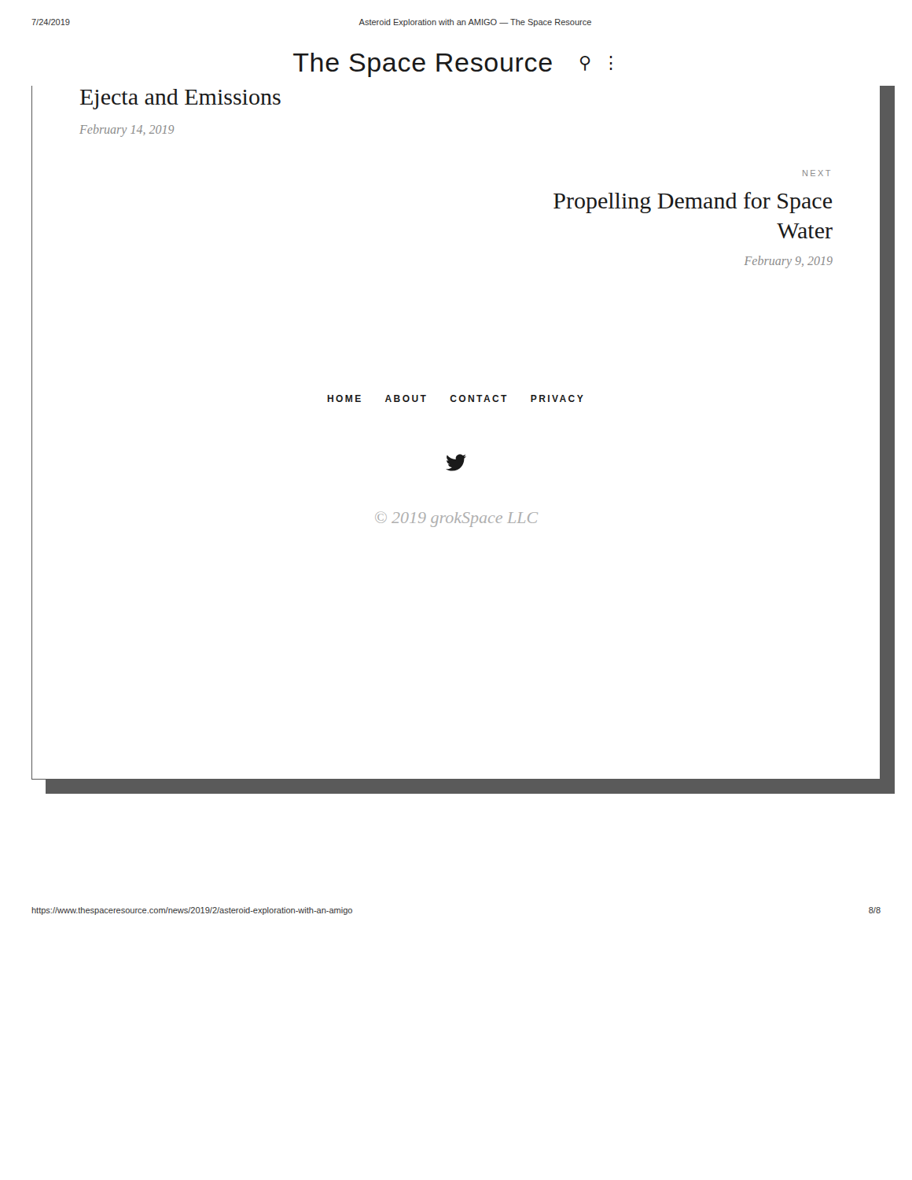7/24/2019
Asteroid Exploration with an AMIGO — The Space Resource
The Space Resource ⚲⋮
The Importance of Lunar Landing Ejecta and Emissions
February 14, 2019
Next
Propelling Demand for Space Water
February 9, 2019
Home About Contact Privacy
© 2019 grokSpace LLC
https://www.thespaceresource.com/news/2019/2/asteroid-exploration-with-an-amigo
8/8